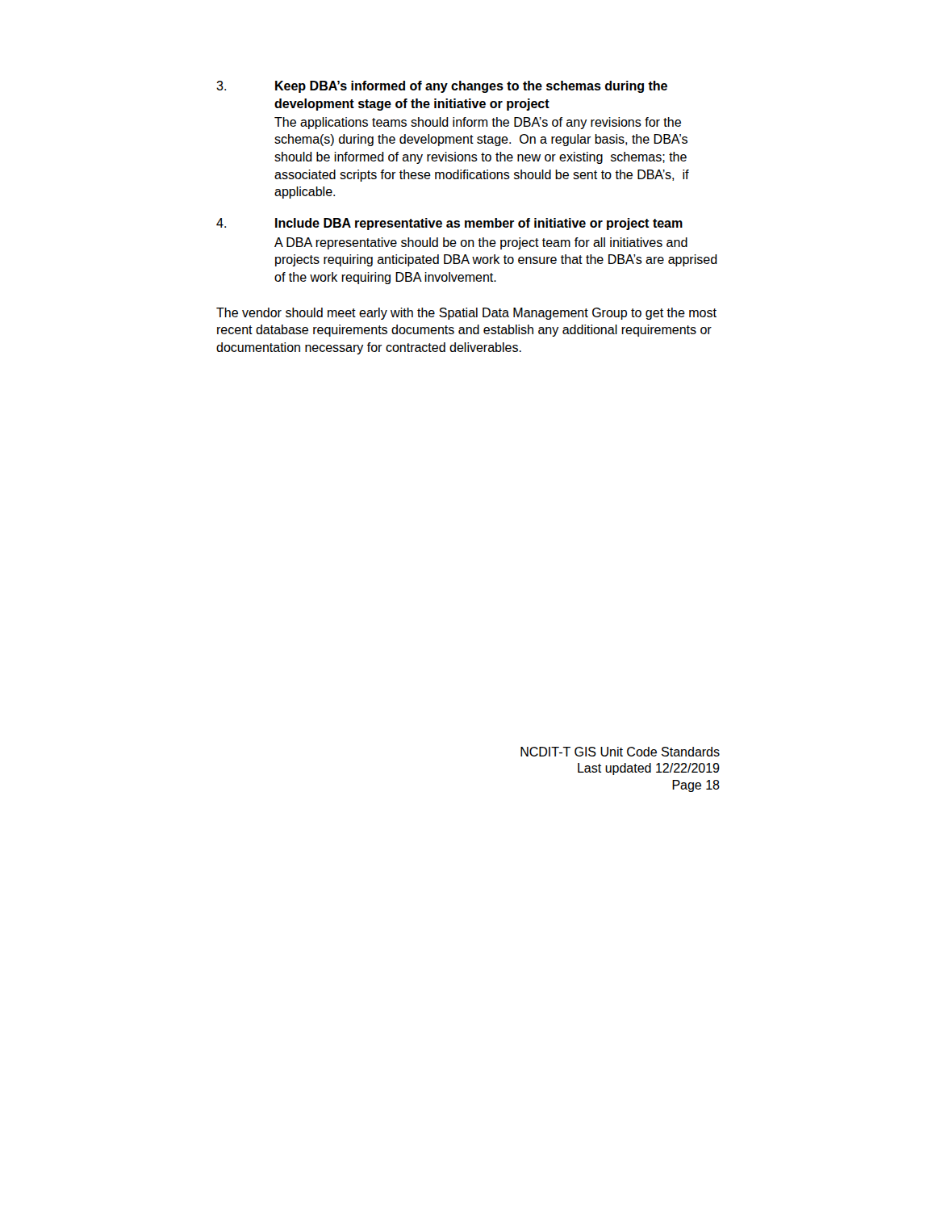3. Keep DBA’s informed of any changes to the schemas during the development stage of the initiative or project
The applications teams should inform the DBA’s of any revisions for the schema(s) during the development stage. On a regular basis, the DBA’s should be informed of any revisions to the new or existing schemas; the associated scripts for these modifications should be sent to the DBA’s, if applicable.
4. Include DBA representative as member of initiative or project team
A DBA representative should be on the project team for all initiatives and projects requiring anticipated DBA work to ensure that the DBA’s are apprised of the work requiring DBA involvement.
The vendor should meet early with the Spatial Data Management Group to get the most recent database requirements documents and establish any additional requirements or documentation necessary for contracted deliverables.
NCDIT-T GIS Unit Code Standards
Last updated 12/22/2019
Page 18